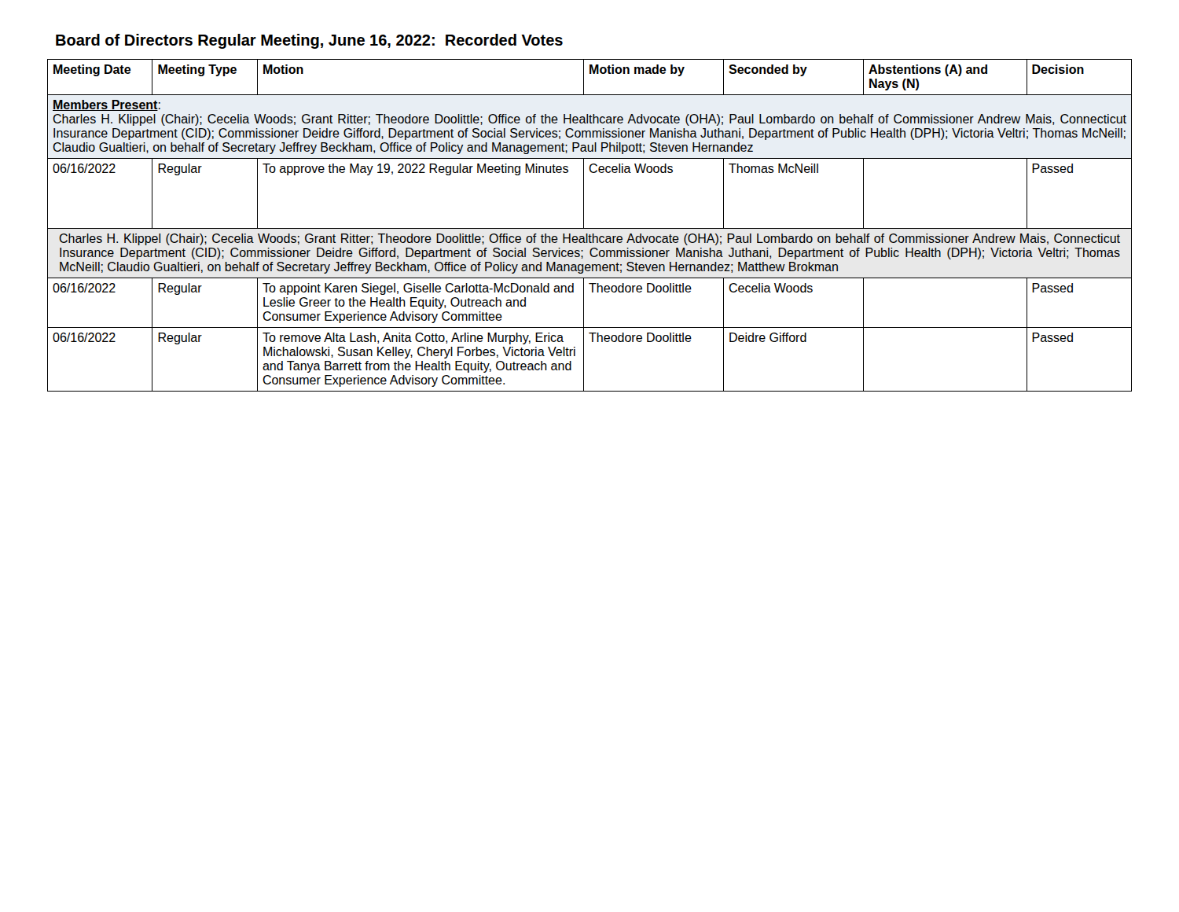Board of Directors Regular Meeting, June 16, 2022: Recorded Votes
| Meeting Date | Meeting Type | Motion | Motion made by | Seconded by | Abstentions (A) and Nays (N) | Decision |
| --- | --- | --- | --- | --- | --- | --- |
| Members Present : Charles H. Klippel (Chair); Cecelia Woods; Grant Ritter; Theodore Doolittle; Office of the Healthcare Advocate (OHA); Paul Lombardo on behalf of Commissioner Andrew Mais, Connecticut Insurance Department (CID); Commissioner Deidre Gifford, Department of Social Services; Commissioner Manisha Juthani, Department of Public Health (DPH); Victoria Veltri; Thomas McNeill; Claudio Gualtieri, on behalf of Secretary Jeffrey Beckham, Office of Policy and Management; Paul Philpott; Steven Hernandez |
| 06/16/2022 | Regular | To approve the May 19, 2022 Regular Meeting Minutes | Cecelia Woods | Thomas McNeill | | Passed |
| Charles H. Klippel (Chair); Cecelia Woods; Grant Ritter; Theodore Doolittle; Office of the Healthcare Advocate (OHA); Paul Lombardo on behalf of Commissioner Andrew Mais, Connecticut Insurance Department (CID); Commissioner Deidre Gifford, Department of Social Services; Commissioner Manisha Juthani, Department of Public Health (DPH); Victoria Veltri; Thomas McNeill; Claudio Gualtieri, on behalf of Secretary Jeffrey Beckham, Office of Policy and Management; Steven Hernandez; Matthew Brokman |
| 06/16/2022 | Regular | To appoint Karen Siegel, Giselle Carlotta-McDonald and Leslie Greer to the Health Equity, Outreach and Consumer Experience Advisory Committee | Theodore Doolittle | Cecelia Woods | | Passed |
| 06/16/2022 | Regular | To remove Alta Lash, Anita Cotto, Arline Murphy, Erica Michalowski, Susan Kelley, Cheryl Forbes, Victoria Veltri and Tanya Barrett from the Health Equity, Outreach and Consumer Experience Advisory Committee. | Theodore Doolittle | Deidre Gifford | | Passed |